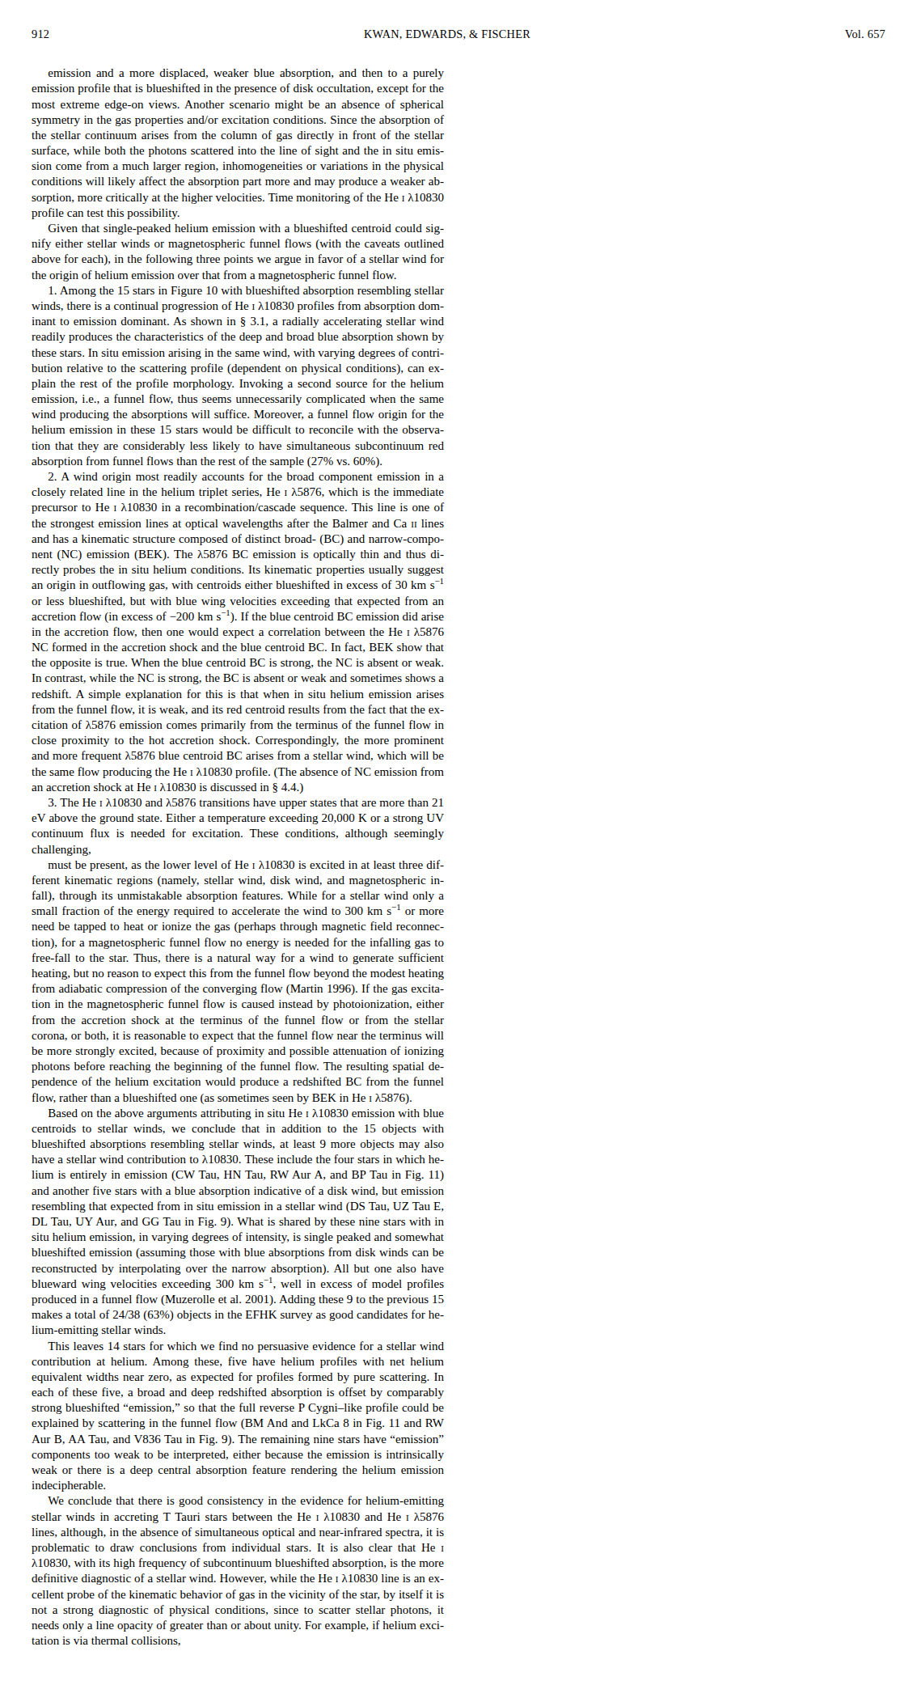912 KWAN, EDWARDS, & FISCHER Vol. 657
emission and a more displaced, weaker blue absorption, and then to a purely emission profile that is blueshifted in the presence of disk occultation, except for the most extreme edge-on views. Another scenario might be an absence of spherical symmetry in the gas properties and/or excitation conditions. Since the absorption of the stellar continuum arises from the column of gas directly in front of the stellar surface, while both the photons scattered into the line of sight and the in situ emission come from a much larger region, inhomogeneities or variations in the physical conditions will likely affect the absorption part more and may produce a weaker absorption, more critically at the higher velocities. Time monitoring of the He i λ10830 profile can test this possibility.
Given that single-peaked helium emission with a blueshifted centroid could signify either stellar winds or magnetospheric funnel flows (with the caveats outlined above for each), in the following three points we argue in favor of a stellar wind for the origin of helium emission over that from a magnetospheric funnel flow.
1. Among the 15 stars in Figure 10 with blueshifted absorption resembling stellar winds, there is a continual progression of He i λ10830 profiles from absorption dominant to emission dominant. As shown in § 3.1, a radially accelerating stellar wind readily produces the characteristics of the deep and broad blue absorption shown by these stars. In situ emission arising in the same wind, with varying degrees of contribution relative to the scattering profile (dependent on physical conditions), can explain the rest of the profile morphology. Invoking a second source for the helium emission, i.e., a funnel flow, thus seems unnecessarily complicated when the same wind producing the absorptions will suffice. Moreover, a funnel flow origin for the helium emission in these 15 stars would be difficult to reconcile with the observation that they are considerably less likely to have simultaneous subcontinuum red absorption from funnel flows than the rest of the sample (27% vs. 60%).
2. A wind origin most readily accounts for the broad component emission in a closely related line in the helium triplet series, He i λ5876, which is the immediate precursor to He i λ10830 in a recombination/cascade sequence. This line is one of the strongest emission lines at optical wavelengths after the Balmer and Ca ii lines and has a kinematic structure composed of distinct broad- (BC) and narrow-component (NC) emission (BEK). The λ5876 BC emission is optically thin and thus directly probes the in situ helium conditions. Its kinematic properties usually suggest an origin in outflowing gas, with centroids either blueshifted in excess of 30 km s−1 or less blueshifted, but with blue wing velocities exceeding that expected from an accretion flow (in excess of −200 km s−1). If the blue centroid BC emission did arise in the accretion flow, then one would expect a correlation between the He i λ5876 NC formed in the accretion shock and the blue centroid BC. In fact, BEK show that the opposite is true. When the blue centroid BC is strong, the NC is absent or weak. In contrast, while the NC is strong, the BC is absent or weak and sometimes shows a redshift. A simple explanation for this is that when in situ helium emission arises from the funnel flow, it is weak, and its red centroid results from the fact that the excitation of λ5876 emission comes primarily from the terminus of the funnel flow in close proximity to the hot accretion shock. Correspondingly, the more prominent and more frequent λ5876 blue centroid BC arises from a stellar wind, which will be the same flow producing the He i λ10830 profile. (The absence of NC emission from an accretion shock at He i λ10830 is discussed in § 4.4.)
3. The He i λ10830 and λ5876 transitions have upper states that are more than 21 eV above the ground state. Either a temperature exceeding 20,000 K or a strong UV continuum flux is needed for excitation. These conditions, although seemingly challenging,
must be present, as the lower level of He i λ10830 is excited in at least three different kinematic regions (namely, stellar wind, disk wind, and magnetospheric infall), through its unmistakable absorption features. While for a stellar wind only a small fraction of the energy required to accelerate the wind to 300 km s−1 or more need be tapped to heat or ionize the gas (perhaps through magnetic field reconnection), for a magnetospheric funnel flow no energy is needed for the infalling gas to free-fall to the star. Thus, there is a natural way for a wind to generate sufficient heating, but no reason to expect this from the funnel flow beyond the modest heating from adiabatic compression of the converging flow (Martin 1996). If the gas excitation in the magnetospheric funnel flow is caused instead by photoionization, either from the accretion shock at the terminus of the funnel flow or from the stellar corona, or both, it is reasonable to expect that the funnel flow near the terminus will be more strongly excited, because of proximity and possible attenuation of ionizing photons before reaching the beginning of the funnel flow. The resulting spatial dependence of the helium excitation would produce a redshifted BC from the funnel flow, rather than a blueshifted one (as sometimes seen by BEK in He i λ5876).
Based on the above arguments attributing in situ He i λ10830 emission with blue centroids to stellar winds, we conclude that in addition to the 15 objects with blueshifted absorptions resembling stellar winds, at least 9 more objects may also have a stellar wind contribution to λ10830. These include the four stars in which helium is entirely in emission (CW Tau, HN Tau, RW Aur A, and BP Tau in Fig. 11) and another five stars with a blue absorption indicative of a disk wind, but emission resembling that expected from in situ emission in a stellar wind (DS Tau, UZ Tau E, DL Tau, UY Aur, and GG Tau in Fig. 9). What is shared by these nine stars with in situ helium emission, in varying degrees of intensity, is single peaked and somewhat blueshifted emission (assuming those with blue absorptions from disk winds can be reconstructed by interpolating over the narrow absorption). All but one also have blueward wing velocities exceeding 300 km s−1, well in excess of model profiles produced in a funnel flow (Muzerolle et al. 2001). Adding these 9 to the previous 15 makes a total of 24/38 (63%) objects in the EFHK survey as good candidates for helium-emitting stellar winds.
This leaves 14 stars for which we find no persuasive evidence for a stellar wind contribution at helium. Among these, five have helium profiles with net helium equivalent widths near zero, as expected for profiles formed by pure scattering. In each of these five, a broad and deep redshifted absorption is offset by comparably strong blueshifted “emission,” so that the full reverse P Cygni–like profile could be explained by scattering in the funnel flow (BM And and LkCa 8 in Fig. 11 and RW Aur B, AA Tau, and V836 Tau in Fig. 9). The remaining nine stars have “emission” components too weak to be interpreted, either because the emission is intrinsically weak or there is a deep central absorption feature rendering the helium emission indecipherable.
We conclude that there is good consistency in the evidence for helium-emitting stellar winds in accreting T Tauri stars between the He i λ10830 and He i λ5876 lines, although, in the absence of simultaneous optical and near-infrared spectra, it is problematic to draw conclusions from individual stars. It is also clear that He i λ10830, with its high frequency of subcontinuum blueshifted absorption, is the more definitive diagnostic of a stellar wind. However, while the He i λ10830 line is an excellent probe of the kinematic behavior of gas in the vicinity of the star, by itself it is not a strong diagnostic of physical conditions, since to scatter stellar photons, it needs only a line opacity of greater than or about unity. For example, if helium excitation is via thermal collisions,